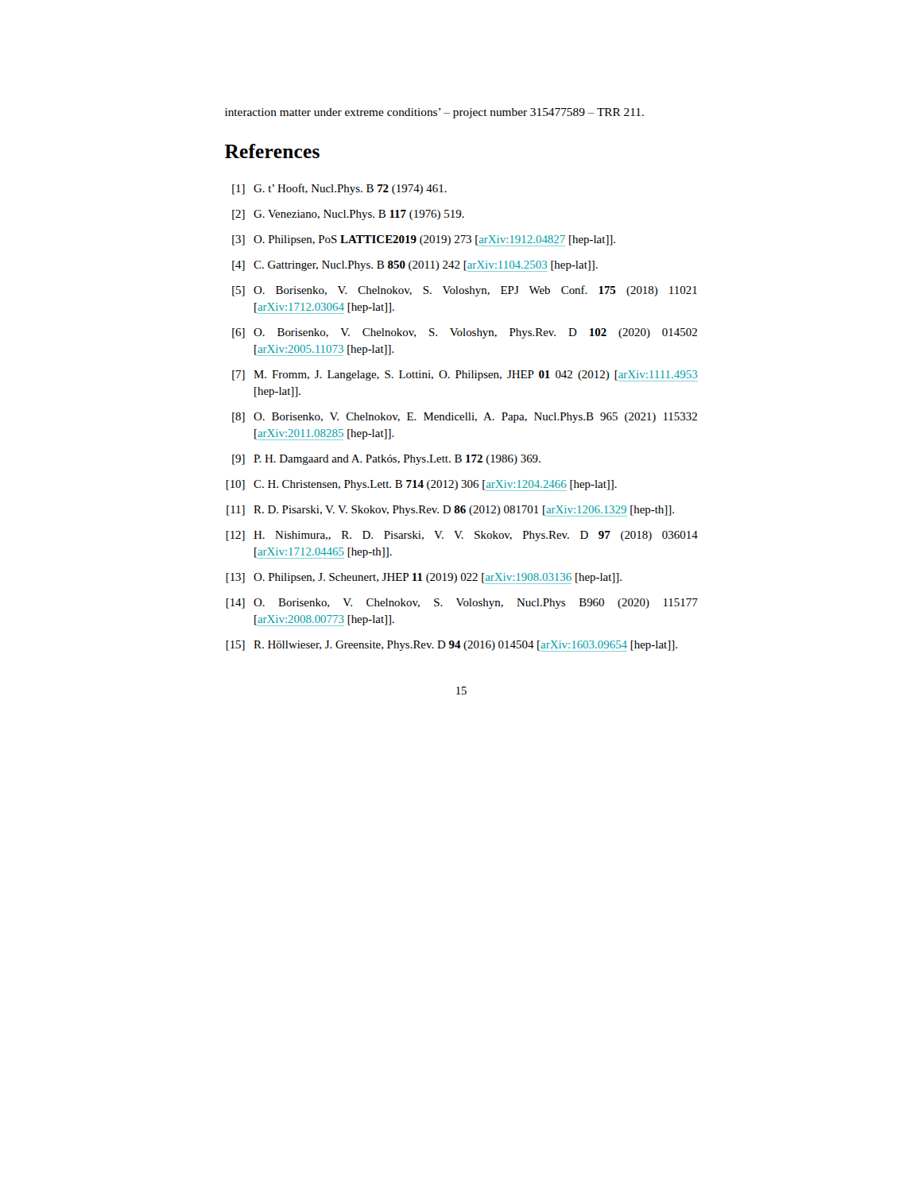interaction matter under extreme conditions’ – project number 315477589 – TRR 211.
References
[1] G. t’ Hooft, Nucl.Phys. B 72 (1974) 461.
[2] G. Veneziano, Nucl.Phys. B 117 (1976) 519.
[3] O. Philipsen, PoS LATTICE2019 (2019) 273 [arXiv:1912.04827 [hep-lat]].
[4] C. Gattringer, Nucl.Phys. B 850 (2011) 242 [arXiv:1104.2503 [hep-lat]].
[5] O. Borisenko, V. Chelnokov, S. Voloshyn, EPJ Web Conf. 175 (2018) 11021 [arXiv:1712.03064 [hep-lat]].
[6] O. Borisenko, V. Chelnokov, S. Voloshyn, Phys.Rev. D 102 (2020) 014502 [arXiv:2005.11073 [hep-lat]].
[7] M. Fromm, J. Langelage, S. Lottini, O. Philipsen, JHEP 01 042 (2012) [arXiv:1111.4953 [hep-lat]].
[8] O. Borisenko, V. Chelnokov, E. Mendicelli, A. Papa, Nucl.Phys.B 965 (2021) 115332 [arXiv:2011.08285 [hep-lat]].
[9] P. H. Damgaard and A. Patkós, Phys.Lett. B 172 (1986) 369.
[10] C. H. Christensen, Phys.Lett. B 714 (2012) 306 [arXiv:1204.2466 [hep-lat]].
[11] R. D. Pisarski, V. V. Skokov, Phys.Rev. D 86 (2012) 081701 [arXiv:1206.1329 [hep-th]].
[12] H. Nishimura,, R. D. Pisarski, V. V. Skokov, Phys.Rev. D 97 (2018) 036014 [arXiv:1712.04465 [hep-th]].
[13] O. Philipsen, J. Scheunert, JHEP 11 (2019) 022 [arXiv:1908.03136 [hep-lat]].
[14] O. Borisenko, V. Chelnokov, S. Voloshyn, Nucl.Phys B960 (2020) 115177 [arXiv:2008.00773 [hep-lat]].
[15] R. Höllwieser, J. Greensite, Phys.Rev. D 94 (2016) 014504 [arXiv:1603.09654 [hep-lat]].
15